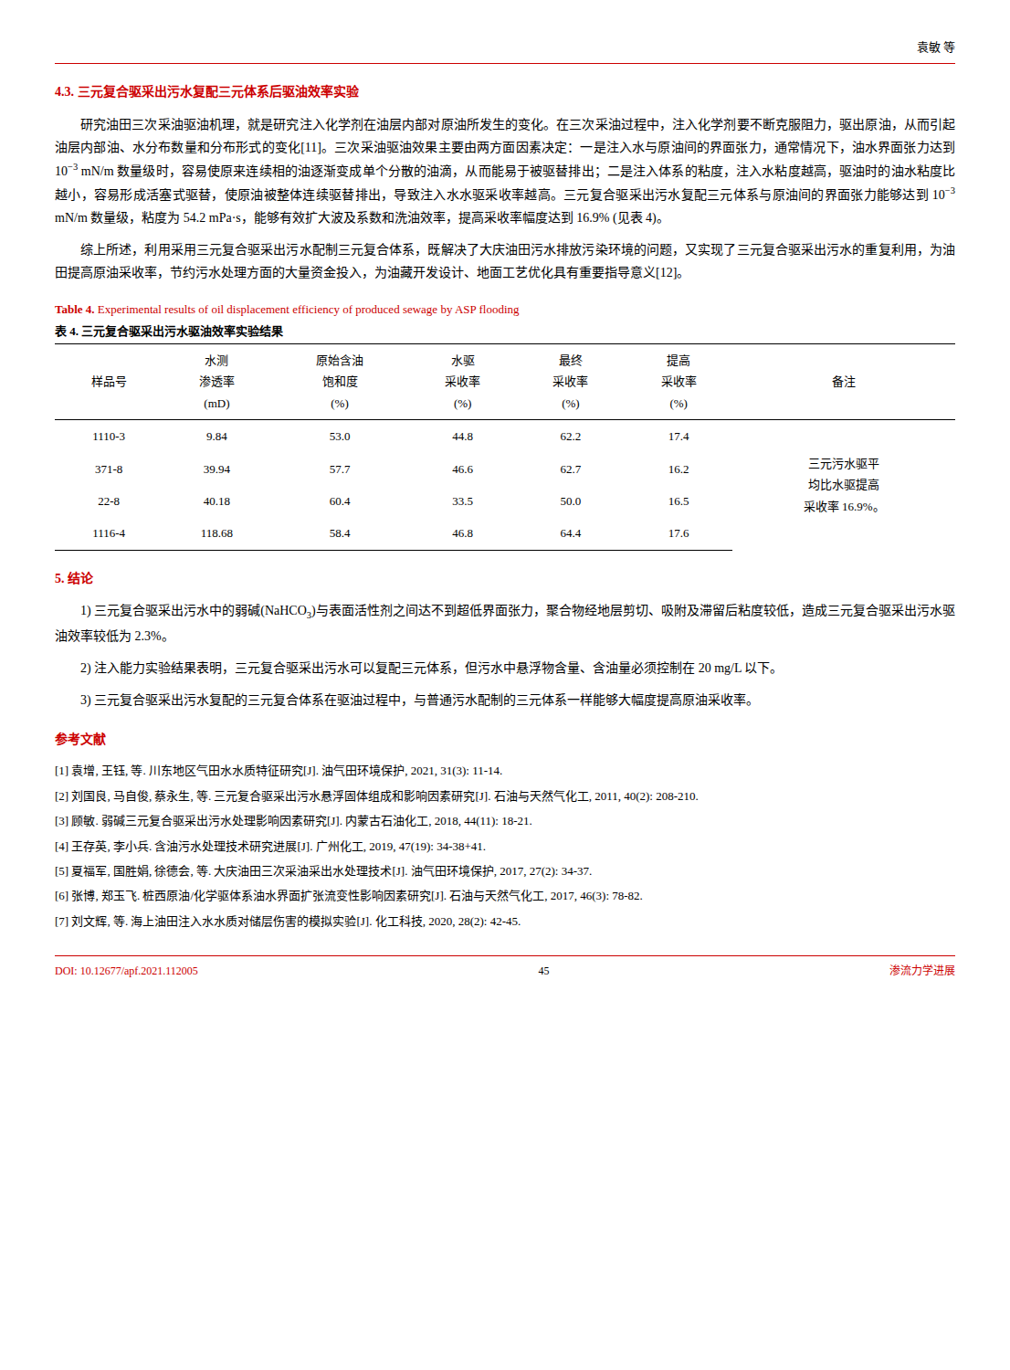袁敏 等
4.3. 三元复合驱采出污水复配三元体系后驱油效率实验
研究油田三次采油驱油机理，就是研究注入化学剂在油层内部对原油所发生的变化。在三次采油过程中，注入化学剂要不断克服阻力，驱出原油，从而引起油层内部油、水分布数量和分布形式的变化[11]。三次采油驱油效果主要由两方面因素决定：一是注入水与原油间的界面张力，通常情况下，油水界面张力达到 10−3 mN/m 数量级时，容易使原来连续相的油逐渐变成单个分散的油滴，从而能易于被驱替排出；二是注入体系的粘度，注入水粘度越高，驱油时的油水粘度比越小，容易形成活塞式驱替，使原油被整体连续驱替排出，导致注入水水驱采收率越高。三元复合驱采出污水复配三元体系与原油间的界面张力能够达到 10−3 mN/m 数量级，粘度为 54.2 mPa·s，能够有效扩大波及系数和洗油效率，提高采收率幅度达到 16.9% (见表 4)。
综上所述，利用采用三元复合驱采出污水配制三元复合体系，既解决了大庆油田污水排放污染环境的问题，又实现了三元复合驱采出污水的重复利用，为油田提高原油采收率，节约污水处理方面的大量资金投入，为油藏开发设计、地面工艺优化具有重要指导意义[12]。
Table 4. Experimental results of oil displacement efficiency of produced sewage by ASP flooding
表 4. 三元复合驱采出污水驱油效率实验结果
| 样品号 | 水测 渗透率 (mD) | 原始含油 饱和度 (%) | 水驱 采收率 (%) | 最终 采收率 (%) | 提高 采收率 (%) | 备注 |
| --- | --- | --- | --- | --- | --- | --- |
| 1110-3 | 9.84 | 53.0 | 44.8 | 62.2 | 17.4 | 三元污水驱平 均比水驱提高 采收率 16.9%。 |
| 371-8 | 39.94 | 57.7 | 46.6 | 62.7 | 16.2 |
| 22-8 | 40.18 | 60.4 | 33.5 | 50.0 | 16.5 |
| 1116-4 | 118.68 | 58.4 | 46.8 | 64.4 | 17.6 |
5. 结论
1) 三元复合驱采出污水中的弱碱(NaHCO3)与表面活性剂之间达不到超低界面张力，聚合物经地层剪切、吸附及滞留后粘度较低，造成三元复合驱采出污水驱油效率较低为 2.3%。
2) 注入能力实验结果表明，三元复合驱采出污水可以复配三元体系，但污水中悬浮物含量、含油量必须控制在 20 mg/L 以下。
3) 三元复合驱采出污水复配的三元复合体系在驱油过程中，与普通污水配制的三元体系一样能够大幅度提高原油采收率。
参考文献
[1] 袁增, 王钰, 等. 川东地区气田水水质特征研究[J]. 油气田环境保护, 2021, 31(3): 11-14.
[2] 刘国良, 马自俊, 蔡永生, 等. 三元复合驱采出污水悬浮固体组成和影响因素研究[J]. 石油与天然气化工, 2011, 40(2): 208-210.
[3] 顾敏. 弱碱三元复合驱采出污水处理影响因素研究[J]. 内蒙古石油化工, 2018, 44(11): 18-21.
[4] 王存英, 李小兵. 含油污水处理技术研究进展[J]. 广州化工, 2019, 47(19): 34-38+41.
[5] 夏福军, 国胜娟, 徐德会, 等. 大庆油田三次采油采出水处理技术[J]. 油气田环境保护, 2017, 27(2): 34-37.
[6] 张博, 郑玉飞. 桩西原油/化学驱体系油水界面扩张流变性影响因素研究[J]. 石油与天然气化工, 2017, 46(3): 78-82.
[7] 刘文辉, 等. 海上油田注入水水质对储层伤害的模拟实验[J]. 化工科技, 2020, 28(2): 42-45.
DOI: 10.12677/apf.2021.112005 45 渗流力学进展